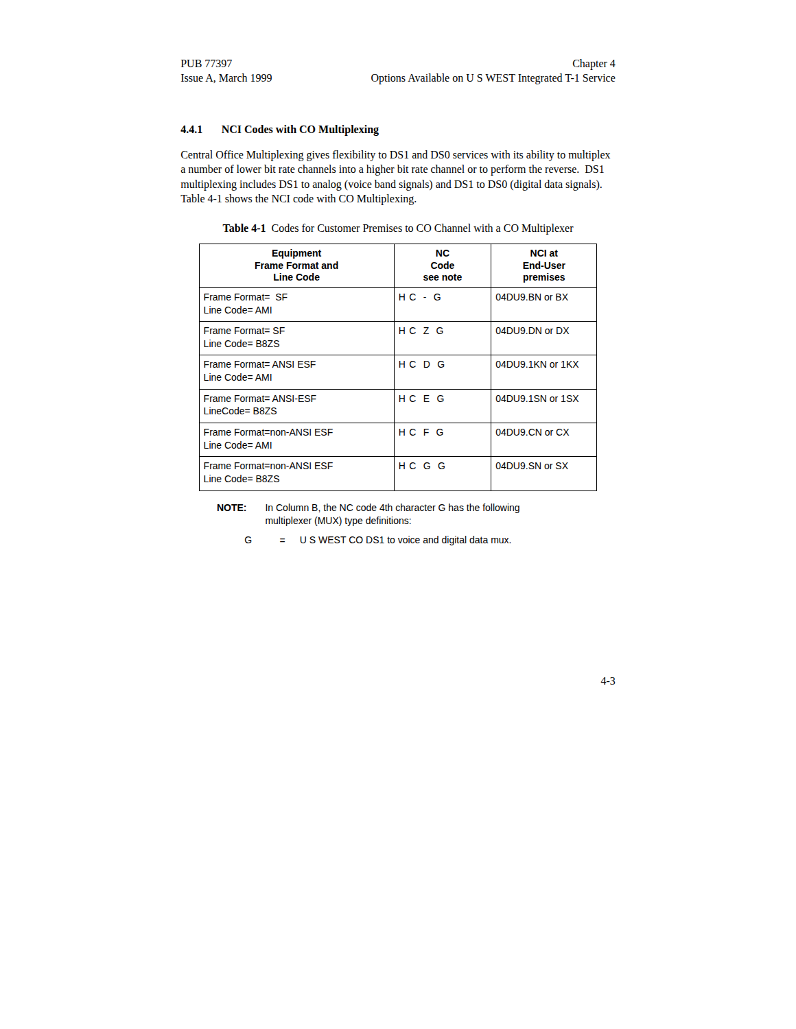| PUB 77397 | Chapter 4 |
| Issue A, March 1999 | Options Available on U S WEST Integrated T-1 Service |
4.4.1 NCI Codes with CO Multiplexing
Central Office Multiplexing gives flexibility to DS1 and DS0 services with its ability to multiplex a number of lower bit rate channels into a higher bit rate channel or to perform the reverse. DS1 multiplexing includes DS1 to analog (voice band signals) and DS1 to DS0 (digital data signals). Table 4-1 shows the NCI code with CO Multiplexing.
Table 4-1 Codes for Customer Premises to CO Channel with a CO Multiplexer
| Equipment Frame Format and Line Code | NC Code see note | NCI at End-User premises |
| --- | --- | --- |
| Frame Format= SF Line Code= AMI | H C - G | 04DU9.BN or BX |
| Frame Format= SF Line Code= B8ZS | H C Z G | 04DU9.DN or DX |
| Frame Format= ANSI ESF Line Code= AMI | H C D G | 04DU9.1KN or 1KX |
| Frame Format= ANSI-ESF LineCode= B8ZS | H C E G | 04DU9.1SN or 1SX |
| Frame Format=non-ANSI ESF Line Code= AMI | H C F G | 04DU9.CN or CX |
| Frame Format=non-ANSI ESF Line Code= B8ZS | H C G G | 04DU9.SN or SX |
| NOTE: | In Column B, the NC code 4th character G has the following multiplexer (MUX) type definitions: |
| G | = U S WEST CO DS1 to voice and digital data mux. |
4-3